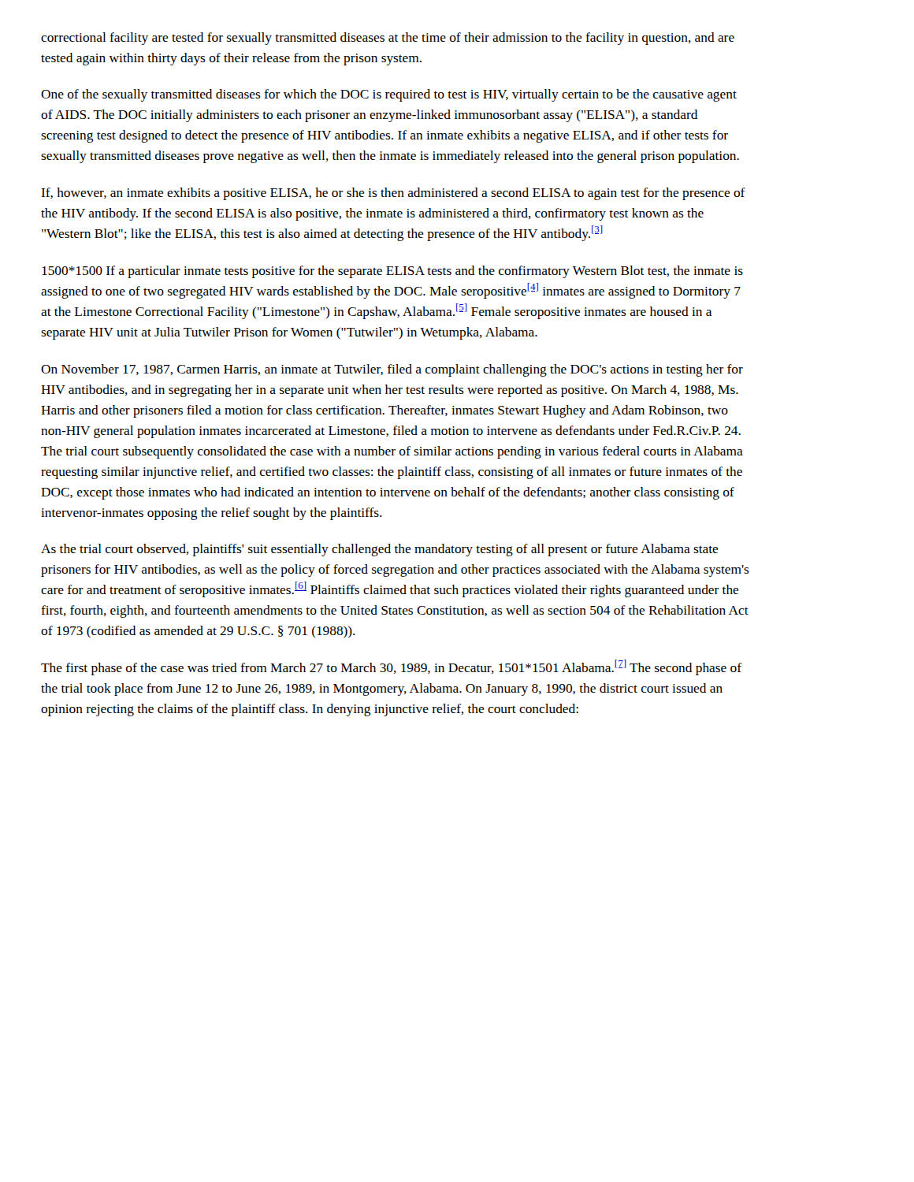correctional facility are tested for sexually transmitted diseases at the time of their admission to the facility in question, and are tested again within thirty days of their release from the prison system.
One of the sexually transmitted diseases for which the DOC is required to test is HIV, virtually certain to be the causative agent of AIDS. The DOC initially administers to each prisoner an enzyme-linked immunosorbant assay ("ELISA"), a standard screening test designed to detect the presence of HIV antibodies. If an inmate exhibits a negative ELISA, and if other tests for sexually transmitted diseases prove negative as well, then the inmate is immediately released into the general prison population.
If, however, an inmate exhibits a positive ELISA, he or she is then administered a second ELISA to again test for the presence of the HIV antibody. If the second ELISA is also positive, the inmate is administered a third, confirmatory test known as the "Western Blot"; like the ELISA, this test is also aimed at detecting the presence of the HIV antibody.[3]
1500*1500 If a particular inmate tests positive for the separate ELISA tests and the confirmatory Western Blot test, the inmate is assigned to one of two segregated HIV wards established by the DOC. Male seropositive[4] inmates are assigned to Dormitory 7 at the Limestone Correctional Facility ("Limestone") in Capshaw, Alabama.[5] Female seropositive inmates are housed in a separate HIV unit at Julia Tutwiler Prison for Women ("Tutwiler") in Wetumpka, Alabama.
On November 17, 1987, Carmen Harris, an inmate at Tutwiler, filed a complaint challenging the DOC's actions in testing her for HIV antibodies, and in segregating her in a separate unit when her test results were reported as positive. On March 4, 1988, Ms. Harris and other prisoners filed a motion for class certification. Thereafter, inmates Stewart Hughey and Adam Robinson, two non-HIV general population inmates incarcerated at Limestone, filed a motion to intervene as defendants under Fed.R.Civ.P. 24. The trial court subsequently consolidated the case with a number of similar actions pending in various federal courts in Alabama requesting similar injunctive relief, and certified two classes: the plaintiff class, consisting of all inmates or future inmates of the DOC, except those inmates who had indicated an intention to intervene on behalf of the defendants; another class consisting of intervenor-inmates opposing the relief sought by the plaintiffs.
As the trial court observed, plaintiffs' suit essentially challenged the mandatory testing of all present or future Alabama state prisoners for HIV antibodies, as well as the policy of forced segregation and other practices associated with the Alabama system's care for and treatment of seropositive inmates.[6] Plaintiffs claimed that such practices violated their rights guaranteed under the first, fourth, eighth, and fourteenth amendments to the United States Constitution, as well as section 504 of the Rehabilitation Act of 1973 (codified as amended at 29 U.S.C. § 701 (1988)).
The first phase of the case was tried from March 27 to March 30, 1989, in Decatur, 1501*1501 Alabama.[7] The second phase of the trial took place from June 12 to June 26, 1989, in Montgomery, Alabama. On January 8, 1990, the district court issued an opinion rejecting the claims of the plaintiff class. In denying injunctive relief, the court concluded: